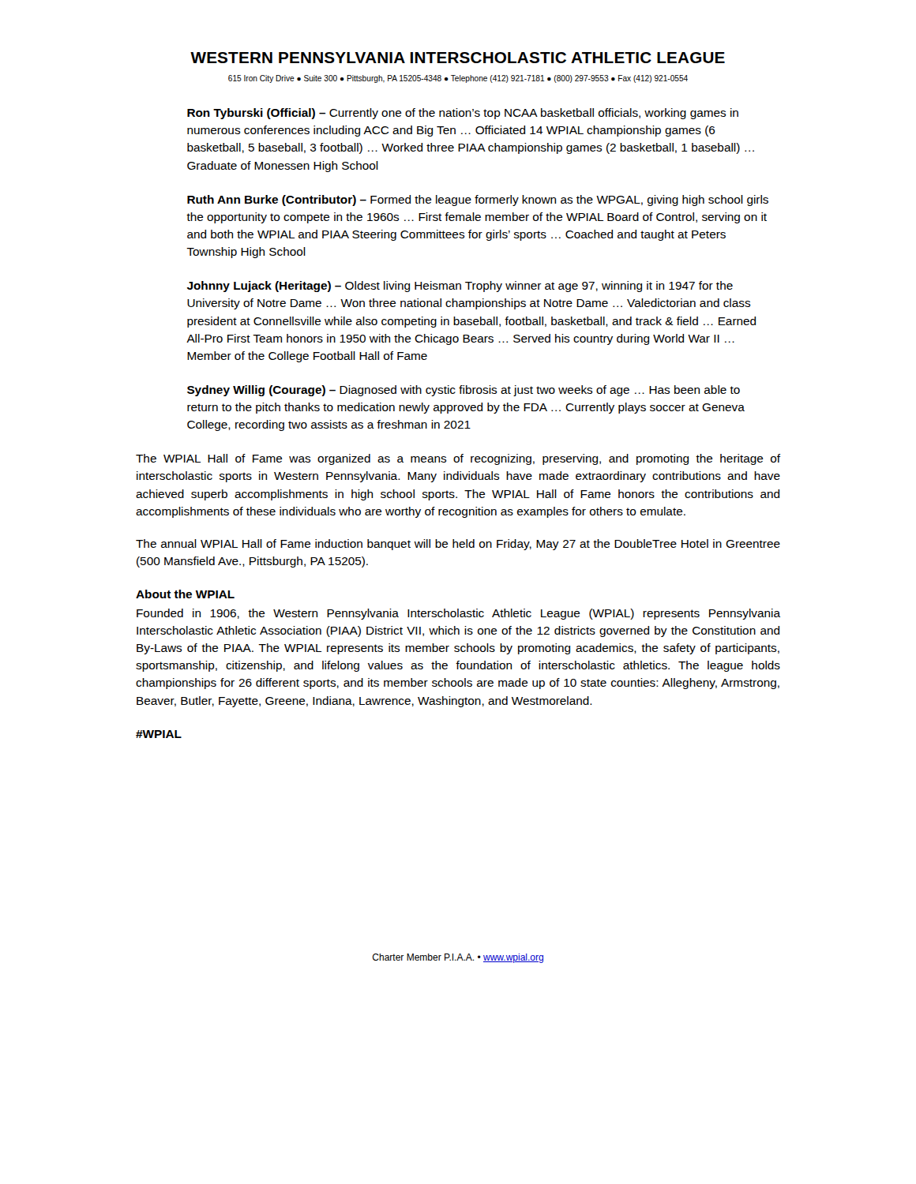WESTERN PENNSYLVANIA INTERSCHOLASTIC ATHLETIC LEAGUE
615 Iron City Drive ● Suite 300 ● Pittsburgh, PA 15205-4348 ● Telephone (412) 921-7181 ● (800) 297-9553 ● Fax (412) 921-0554
Ron Tyburski (Official) – Currently one of the nation’s top NCAA basketball officials, working games in numerous conferences including ACC and Big Ten … Officiated 14 WPIAL championship games (6 basketball, 5 baseball, 3 football) … Worked three PIAA championship games (2 basketball, 1 baseball) … Graduate of Monessen High School
Ruth Ann Burke (Contributor) – Formed the league formerly known as the WPGAL, giving high school girls the opportunity to compete in the 1960s … First female member of the WPIAL Board of Control, serving on it and both the WPIAL and PIAA Steering Committees for girls’ sports … Coached and taught at Peters Township High School
Johnny Lujack (Heritage) – Oldest living Heisman Trophy winner at age 97, winning it in 1947 for the University of Notre Dame … Won three national championships at Notre Dame … Valedictorian and class president at Connellsville while also competing in baseball, football, basketball, and track & field … Earned All-Pro First Team honors in 1950 with the Chicago Bears … Served his country during World War II … Member of the College Football Hall of Fame
Sydney Willig (Courage) – Diagnosed with cystic fibrosis at just two weeks of age … Has been able to return to the pitch thanks to medication newly approved by the FDA … Currently plays soccer at Geneva College, recording two assists as a freshman in 2021
The WPIAL Hall of Fame was organized as a means of recognizing, preserving, and promoting the heritage of interscholastic sports in Western Pennsylvania. Many individuals have made extraordinary contributions and have achieved superb accomplishments in high school sports. The WPIAL Hall of Fame honors the contributions and accomplishments of these individuals who are worthy of recognition as examples for others to emulate.
The annual WPIAL Hall of Fame induction banquet will be held on Friday, May 27 at the DoubleTree Hotel in Greentree (500 Mansfield Ave., Pittsburgh, PA 15205).
About the WPIAL
Founded in 1906, the Western Pennsylvania Interscholastic Athletic League (WPIAL) represents Pennsylvania Interscholastic Athletic Association (PIAA) District VII, which is one of the 12 districts governed by the Constitution and By-Laws of the PIAA. The WPIAL represents its member schools by promoting academics, the safety of participants, sportsmanship, citizenship, and lifelong values as the foundation of interscholastic athletics. The league holds championships for 26 different sports, and its member schools are made up of 10 state counties: Allegheny, Armstrong, Beaver, Butler, Fayette, Greene, Indiana, Lawrence, Washington, and Westmoreland.
#WPIAL
Charter Member P.I.A.A. • www.wpial.org